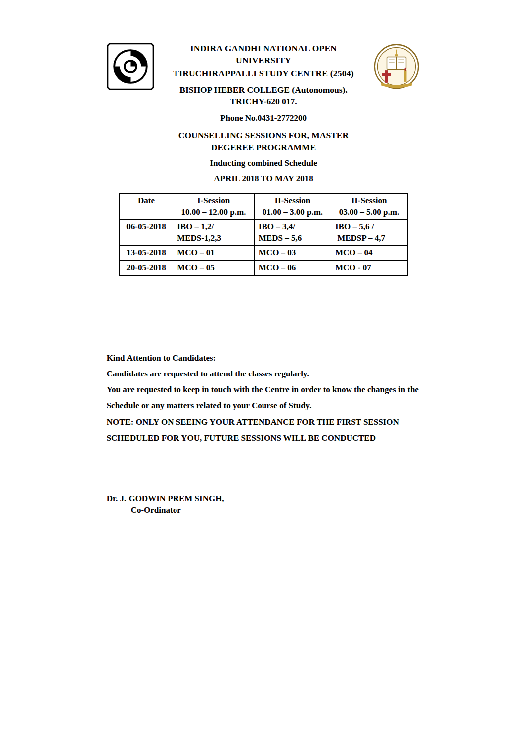INDIRA GANDHI NATIONAL OPEN UNIVERSITY
TIRUCHIRAPPALLI STUDY CENTRE (2504)
BISHOP HEBER COLLEGE (Autonomous), TRICHY-620 017.
Phone No.0431-2772200
COUNSELLING SESSIONS FOR, MASTER DEGEREE PROGRAMME
Inducting combined Schedule
APRIL 2018 TO MAY 2018
| Date | I-Session 10.00 – 12.00 p.m. | II-Session 01.00 – 3.00 p.m. | II-Session 03.00 – 5.00 p.m. |
| --- | --- | --- | --- |
| 06-05-2018 | IBO – 1,2/ MEDS-1,2,3 | IBO – 3,4/ MEDS – 5,6 | IBO – 5,6 / MEDSP – 4,7 |
| 13-05-2018 | MCO – 01 | MCO – 03 | MCO – 04 |
| 20-05-2018 | MCO – 05 | MCO – 06 | MCO - 07 |
Kind Attention to Candidates:
Candidates are requested to attend the classes regularly.
You are requested to keep in touch with the Centre in order to know the changes in the
Schedule or any matters related to your Course of Study.
NOTE: ONLY ON SEEING YOUR ATTENDANCE FOR THE FIRST SESSION
SCHEDULED FOR YOU, FUTURE SESSIONS WILL BE CONDUCTED
Dr. J. GODWIN PREM SINGH,
Co-Ordinator